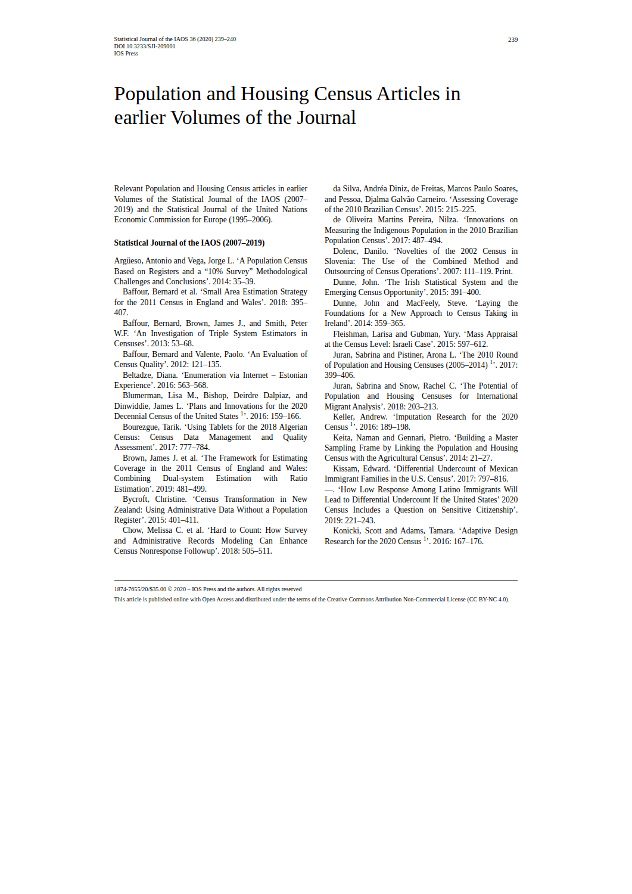Statistical Journal of the IAOS 36 (2020) 239–240
DOI 10.3233/SJI-209001
IOS Press
239
Population and Housing Census Articles in
earlier Volumes of the Journal
Relevant Population and Housing Census articles in earlier Volumes of the Statistical Journal of the IAOS (2007–2019) and the Statistical Journal of the United Nations Economic Commission for Europe (1995–2006).
Statistical Journal of the IAOS (2007–2019)
Argüeso, Antonio and Vega, Jorge L. ‘A Population Census Based on Registers and a “10% Survey” Methodological Challenges and Conclusions’. 2014: 35–39.
Baffour, Bernard et al. ‘Small Area Estimation Strategy for the 2011 Census in England and Wales’. 2018: 395–407.
Baffour, Bernard, Brown, James J., and Smith, Peter W.F. ‘An Investigation of Triple System Estimators in Censuses’. 2013: 53–68.
Baffour, Bernard and Valente, Paolo. ‘An Evaluation of Census Quality’. 2012: 121–135.
Beltadze, Diana. ‘Enumeration via Internet – Estonian Experience’. 2016: 563–568.
Blumerman, Lisa M., Bishop, Deirdre Dalpiaz, and Dinwiddie, James L. ‘Plans and Innovations for the 2020 Decennial Census of the United States 1’. 2016: 159–166.
Bourezgue, Tarik. ‘Using Tablets for the 2018 Algerian Census: Census Data Management and Quality Assessment’. 2017: 777–784.
Brown, James J. et al. ‘The Framework for Estimating Coverage in the 2011 Census of England and Wales: Combining Dual-system Estimation with Ratio Estimation’. 2019: 481–499.
Bycroft, Christine. ‘Census Transformation in New Zealand: Using Administrative Data Without a Population Register’. 2015: 401–411.
Chow, Melissa C. et al. ‘Hard to Count: How Survey and Administrative Records Modeling Can Enhance Census Nonresponse Followup’. 2018: 505–511.
da Silva, Andréa Diniz, de Freitas, Marcos Paulo Soares, and Pessoa, Djalma Galvão Carneiro. ‘Assessing Coverage of the 2010 Brazilian Census’. 2015: 215–225.
de Oliveira Martins Pereira, Nilza. ‘Innovations on Measuring the Indigenous Population in the 2010 Brazilian Population Census’. 2017: 487–494.
Dolenc, Danilo. ‘Novelties of the 2002 Census in Slovenia: The Use of the Combined Method and Outsourcing of Census Operations’. 2007: 111–119. Print.
Dunne, John. ‘The Irish Statistical System and the Emerging Census Opportunity’. 2015: 391–400.
Dunne, John and MacFeely, Steve. ‘Laying the Foundations for a New Approach to Census Taking in Ireland’. 2014: 359–365.
Fleishman, Larisa and Gubman, Yury. ‘Mass Appraisal at the Census Level: Israeli Case’. 2015: 597–612.
Juran, Sabrina and Pistiner, Arona L. ‘The 2010 Round of Population and Housing Censuses (2005–2014) 1’. 2017: 399–406.
Juran, Sabrina and Snow, Rachel C. ‘The Potential of Population and Housing Censuses for International Migrant Analysis’. 2018: 203–213.
Keller, Andrew. ‘Imputation Research for the 2020 Census 1’. 2016: 189–198.
Keita, Naman and Gennari, Pietro. ‘Building a Master Sampling Frame by Linking the Population and Housing Census with the Agricultural Census’. 2014: 21–27.
Kissam, Edward. ‘Differential Undercount of Mexican Immigrant Families in the U.S. Census’. 2017: 797–816.
—. ‘How Low Response Among Latino Immigrants Will Lead to Differential Undercount If the United States’ 2020 Census Includes a Question on Sensitive Citizenship’. 2019: 221–243.
Konicki, Scott and Adams, Tamara. ‘Adaptive Design Research for the 2020 Census 1’. 2016: 167–176.
1874-7655/20/$35.00 © 2020 – IOS Press and the authors. All rights reserved
This article is published online with Open Access and distributed under the terms of the Creative Commons Attribution Non-Commercial License (CC BY-NC 4.0).